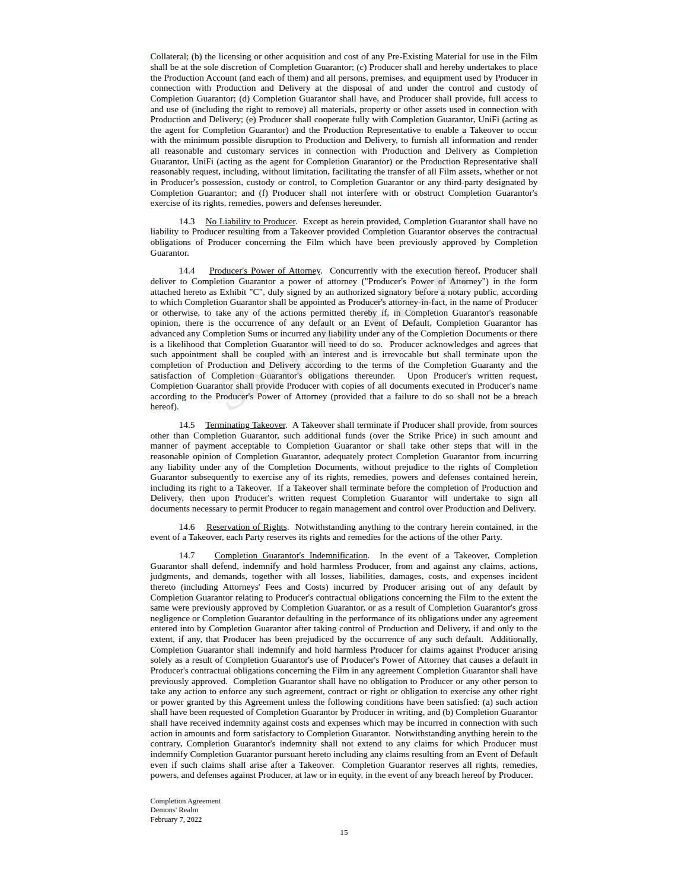Sample Form
Collateral; (b) the licensing or other acquisition and cost of any Pre-Existing Material for use in the Film shall be at the sole discretion of Completion Guarantor; (c) Producer shall and hereby undertakes to place the Production Account (and each of them) and all persons, premises, and equipment used by Producer in connection with Production and Delivery at the disposal of and under the control and custody of Completion Guarantor; (d) Completion Guarantor shall have, and Producer shall provide, full access to and use of (including the right to remove) all materials, property or other assets used in connection with Production and Delivery; (e) Producer shall cooperate fully with Completion Guarantor, UniFi (acting as the agent for Completion Guarantor) and the Production Representative to enable a Takeover to occur with the minimum possible disruption to Production and Delivery, to furnish all information and render all reasonable and customary services in connection with Production and Delivery as Completion Guarantor, UniFi (acting as the agent for Completion Guarantor) or the Production Representative shall reasonably request, including, without limitation, facilitating the transfer of all Film assets, whether or not in Producer's possession, custody or control, to Completion Guarantor or any third-party designated by Completion Guarantor; and (f) Producer shall not interfere with or obstruct Completion Guarantor's exercise of its rights, remedies, powers and defenses hereunder.
14.3 No Liability to Producer. Except as herein provided, Completion Guarantor shall have no liability to Producer resulting from a Takeover provided Completion Guarantor observes the contractual obligations of Producer concerning the Film which have been previously approved by Completion Guarantor.
14.4 Producer's Power of Attorney. Concurrently with the execution hereof, Producer shall deliver to Completion Guarantor a power of attorney ("Producer's Power of Attorney") in the form attached hereto as Exhibit "C", duly signed by an authorized signatory before a notary public, according to which Completion Guarantor shall be appointed as Producer's attorney-in-fact, in the name of Producer or otherwise, to take any of the actions permitted thereby if, in Completion Guarantor's reasonable opinion, there is the occurrence of any default or an Event of Default, Completion Guarantor has advanced any Completion Sums or incurred any liability under any of the Completion Documents or there is a likelihood that Completion Guarantor will need to do so. Producer acknowledges and agrees that such appointment shall be coupled with an interest and is irrevocable but shall terminate upon the completion of Production and Delivery according to the terms of the Completion Guaranty and the satisfaction of Completion Guarantor's obligations thereunder. Upon Producer's written request, Completion Guarantor shall provide Producer with copies of all documents executed in Producer's name according to the Producer's Power of Attorney (provided that a failure to do so shall not be a breach hereof).
14.5 Terminating Takeover. A Takeover shall terminate if Producer shall provide, from sources other than Completion Guarantor, such additional funds (over the Strike Price) in such amount and manner of payment acceptable to Completion Guarantor or shall take other steps that will in the reasonable opinion of Completion Guarantor, adequately protect Completion Guarantor from incurring any liability under any of the Completion Documents, without prejudice to the rights of Completion Guarantor subsequently to exercise any of its rights, remedies, powers and defenses contained herein, including its right to a Takeover. If a Takeover shall terminate before the completion of Production and Delivery, then upon Producer's written request Completion Guarantor will undertake to sign all documents necessary to permit Producer to regain management and control over Production and Delivery.
14.6 Reservation of Rights. Notwithstanding anything to the contrary herein contained, in the event of a Takeover, each Party reserves its rights and remedies for the actions of the other Party.
14.7 Completion Guarantor's Indemnification. In the event of a Takeover, Completion Guarantor shall defend, indemnify and hold harmless Producer, from and against any claims, actions, judgments, and demands, together with all losses, liabilities, damages, costs, and expenses incident thereto (including Attorneys' Fees and Costs) incurred by Producer arising out of any default by Completion Guarantor relating to Producer's contractual obligations concerning the Film to the extent the same were previously approved by Completion Guarantor, or as a result of Completion Guarantor's gross negligence or Completion Guarantor defaulting in the performance of its obligations under any agreement entered into by Completion Guarantor after taking control of Production and Delivery, if and only to the extent, if any, that Producer has been prejudiced by the occurrence of any such default. Additionally, Completion Guarantor shall indemnify and hold harmless Producer for claims against Producer arising solely as a result of Completion Guarantor's use of Producer's Power of Attorney that causes a default in Producer's contractual obligations concerning the Film in any agreement Completion Guarantor shall have previously approved. Completion Guarantor shall have no obligation to Producer or any other person to take any action to enforce any such agreement, contract or right or obligation to exercise any other right or power granted by this Agreement unless the following conditions have been satisfied: (a) such action shall have been requested of Completion Guarantor by Producer in writing, and (b) Completion Guarantor shall have received indemnity against costs and expenses which may be incurred in connection with such action in amounts and form satisfactory to Completion Guarantor. Notwithstanding anything herein to the contrary, Completion Guarantor's indemnity shall not extend to any claims for which Producer must indemnify Completion Guarantor pursuant hereto including any claims resulting from an Event of Default even if such claims shall arise after a Takeover. Completion Guarantor reserves all rights, remedies, powers, and defenses against Producer, at law or in equity, in the event of any breach hereof by Producer.
Completion Agreement
Demons' Realm
February 7, 2022
15